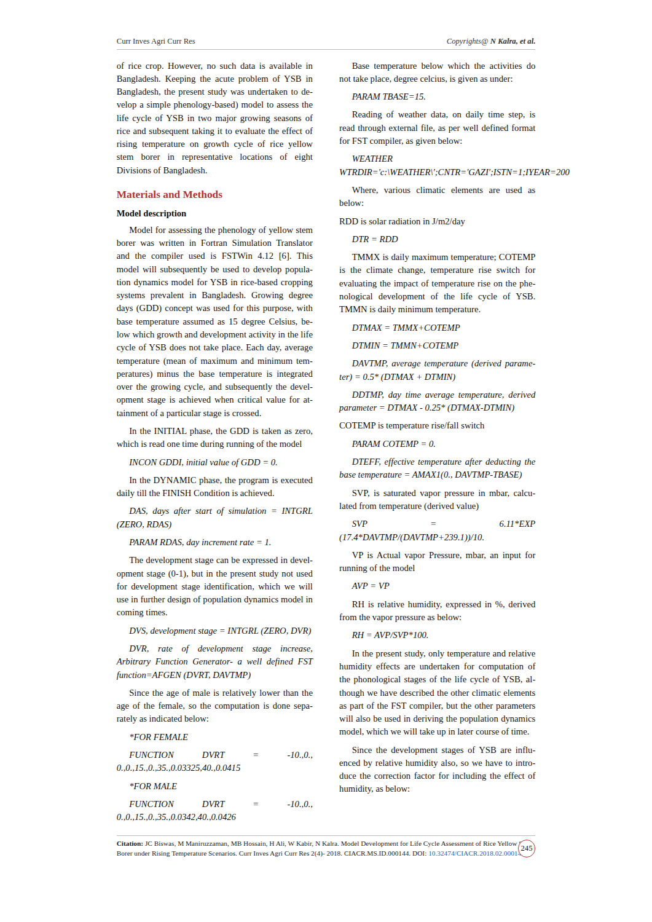Curr Inves Agri Curr Res
Copyrights@ N Kalra, et al.
of rice crop. However, no such data is available in Bangladesh. Keeping the acute problem of YSB in Bangladesh, the present study was undertaken to develop a simple phenology-based) model to assess the life cycle of YSB in two major growing seasons of rice and subsequent taking it to evaluate the effect of rising temperature on growth cycle of rice yellow stem borer in representative locations of eight Divisions of Bangladesh.
Materials and Methods
Model description
Model for assessing the phenology of yellow stem borer was written in Fortran Simulation Translator and the compiler used is FSTWin 4.12 [6]. This model will subsequently be used to develop population dynamics model for YSB in rice-based cropping systems prevalent in Bangladesh. Growing degree days (GDD) concept was used for this purpose, with base temperature assumed as 15 degree Celsius, below which growth and development activity in the life cycle of YSB does not take place. Each day, average temperature (mean of maximum and minimum temperatures) minus the base temperature is integrated over the growing cycle, and subsequently the development stage is achieved when critical value for attainment of a particular stage is crossed.
In the INITIAL phase, the GDD is taken as zero, which is read one time during running of the model
INCON GDDI, initial value of GDD = 0.
In the DYNAMIC phase, the program is executed daily till the FINISH Condition is achieved.
DAS, days after start of simulation = INTGRL (ZERO, RDAS)
PARAM RDAS, day increment rate = 1.
The development stage can be expressed in development stage (0-1), but in the present study not used for development stage identification, which we will use in further design of population dynamics model in coming times.
DVS, development stage = INTGRL (ZERO, DVR)
DVR, rate of development stage increase, Arbitrary Function Generator- a well defined FST function=AFGEN (DVRT, DAVTMP)
Since the age of male is relatively lower than the age of the female, so the computation is done separately as indicated below:
*FOR FEMALE
FUNCTION DVRT = -10.,0., 0.,0.,15.,0.,35.,0.03325,40.,0.0415
*FOR MALE
FUNCTION DVRT = -10.,0., 0.,0.,15.,0.,35.,0.0342,40.,0.0426
Base temperature below which the activities do not take place, degree celcius, is given as under:
PARAM TBASE=15.
Reading of weather data, on daily time step, is read through external file, as per well defined format for FST compiler, as given below:
WEATHER WTRDIR='c:\WEATHER\';CNTR='GAZI';ISTN=1;IYEAR=200
Where, various climatic elements are used as below:
RDD is solar radiation in J/m2/day
DTR = RDD
TMMX is daily maximum temperature; COTEMP is the climate change, temperature rise switch for evaluating the impact of temperature rise on the phenological development of the life cycle of YSB. TMMN is daily minimum temperature.
DTMAX = TMMX+COTEMP
DTMIN = TMMN+COTEMP
DAVTMP, average temperature (derived parameter) = 0.5* (DTMAX + DTMIN)
DDTMP, day time average temperature, derived parameter = DTMAX - 0.25* (DTMAX-DTMIN)
COTEMP is temperature rise/fall switch
PARAM COTEMP = 0.
DTEFF, effective temperature after deducting the base temperature = AMAX1(0., DAVTMP-TBASE)
SVP, is saturated vapor pressure in mbar, calculated from temperature (derived value)
SVP = 6.11*EXP (17.4*DAVTMP/(DAVTMP+239.1))/10.
VP is Actual vapor Pressure, mbar, an input for running of the model
AVP = VP
RH is relative humidity, expressed in %, derived from the vapor pressure as below:
RH = AVP/SVP*100.
In the present study, only temperature and relative humidity effects are undertaken for computation of the phonological stages of the life cycle of YSB, although we have described the other climatic elements as part of the FST compiler, but the other parameters will also be used in deriving the population dynamics model, which we will take up in later course of time.
Since the development stages of YSB are influenced by relative humidity also, so we have to introduce the correction factor for including the effect of humidity, as below:
Citation: JC Biswas, M Maniruzzaman, MB Hossain, H Ali, W Kabir, N Kalra. Model Development for Life Cycle Assessment of Rice Yellow Stem Borer under Rising Temperature Scenarios. Curr Inves Agri Curr Res 2(4)- 2018. CIACR.MS.ID.000144. DOI: 10.32474/CIACR.2018.02.000144. 245